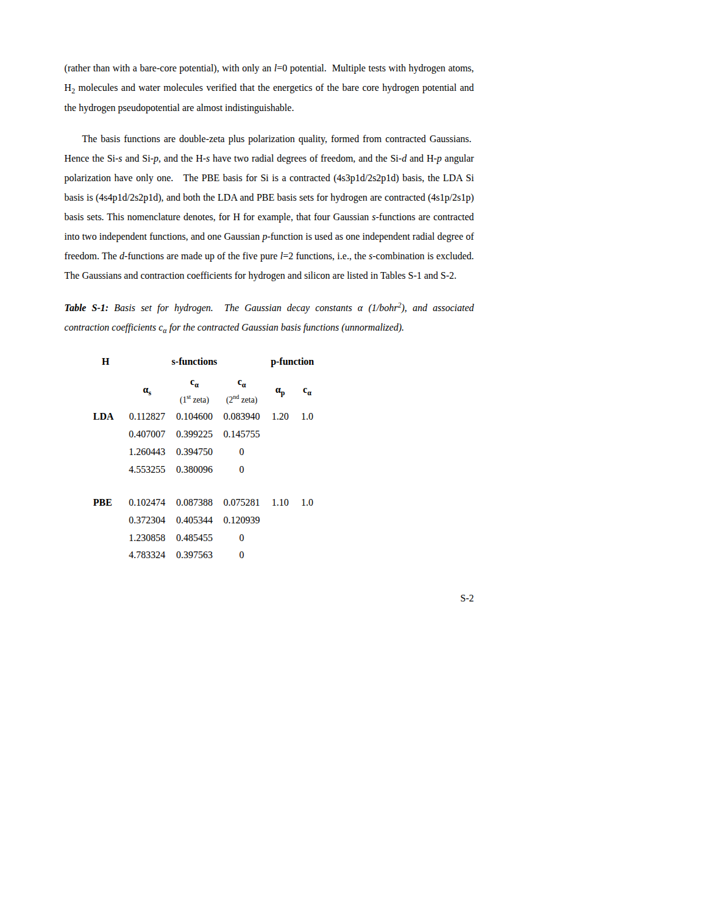(rather than with a bare-core potential), with only an l=0 potential. Multiple tests with hydrogen atoms, H2 molecules and water molecules verified that the energetics of the bare core hydrogen potential and the hydrogen pseudopotential are almost indistinguishable.
The basis functions are double-zeta plus polarization quality, formed from contracted Gaussians. Hence the Si-s and Si-p, and the H-s have two radial degrees of freedom, and the Si-d and H-p angular polarization have only one. The PBE basis for Si is a contracted (4s3p1d/2s2p1d) basis, the LDA Si basis is (4s4p1d/2s2p1d), and both the LDA and PBE basis sets for hydrogen are contracted (4s1p/2s1p) basis sets. This nomenclature denotes, for H for example, that four Gaussian s-functions are contracted into two independent functions, and one Gaussian p-function is used as one independent radial degree of freedom. The d-functions are made up of the five pure l=2 functions, i.e., the s-combination is excluded. The Gaussians and contraction coefficients for hydrogen and silicon are listed in Tables S-1 and S-2.
Table S-1: Basis set for hydrogen. The Gaussian decay constants α (1/bohr2), and associated contraction coefficients cα for the contracted Gaussian basis functions (unnormalized).
| H | s-functions | p-function |
| --- | --- | --- |
| | α s | c α (1 st zeta) | c α (2 nd zeta) | α p | c α |
| LDA | 0.112827 | 0.104600 | 0.083940 | 1.20 | 1.0 |
| | 0.407007 | 0.399225 | 0.145755 | | |
| | 1.260443 | 0.394750 | 0 | | |
| | 4.553255 | 0.380096 | 0 | | |
| PBE | 0.102474 | 0.087388 | 0.075281 | 1.10 | 1.0 |
| | 0.372304 | 0.405344 | 0.120939 | | |
| | 1.230858 | 0.485455 | 0 | | |
| | 4.783324 | 0.397563 | 0 | | |
S-2